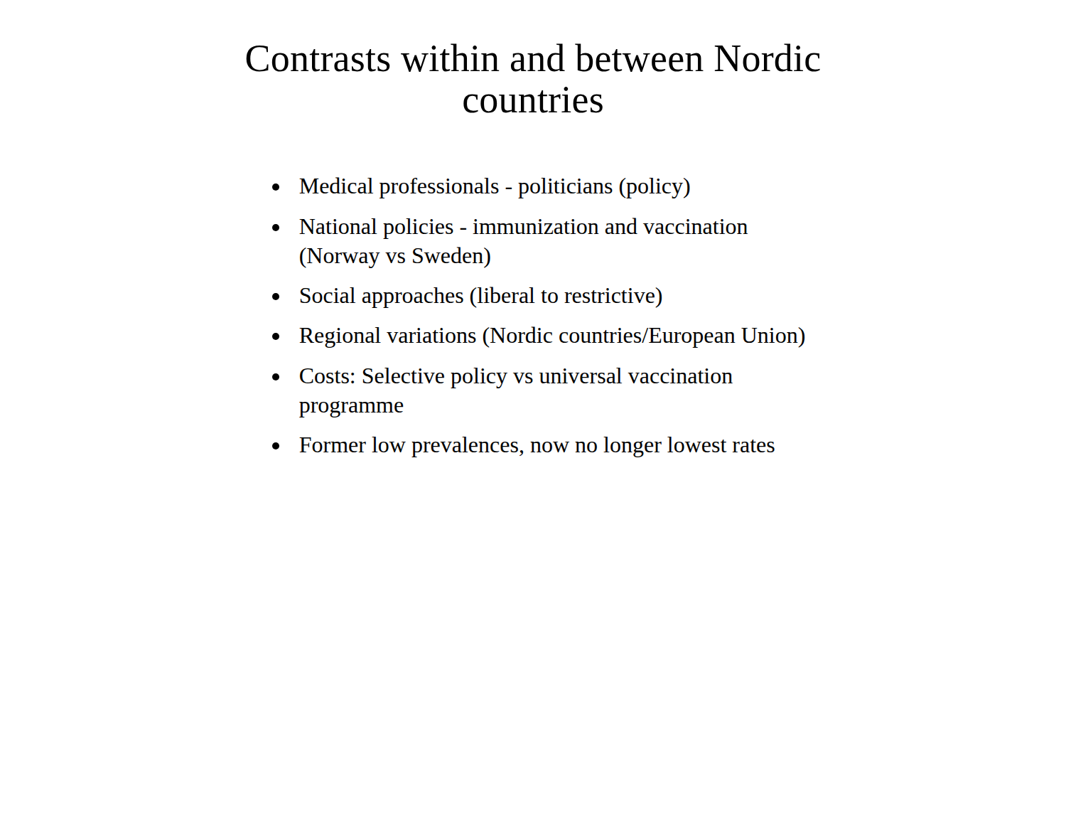Contrasts within and between Nordic countries
Medical professionals - politicians (policy)
National policies - immunization and vaccination (Norway vs Sweden)
Social approaches (liberal to restrictive)
Regional variations (Nordic countries/European Union)
Costs: Selective policy vs universal vaccination programme
Former low prevalences, now no longer lowest rates